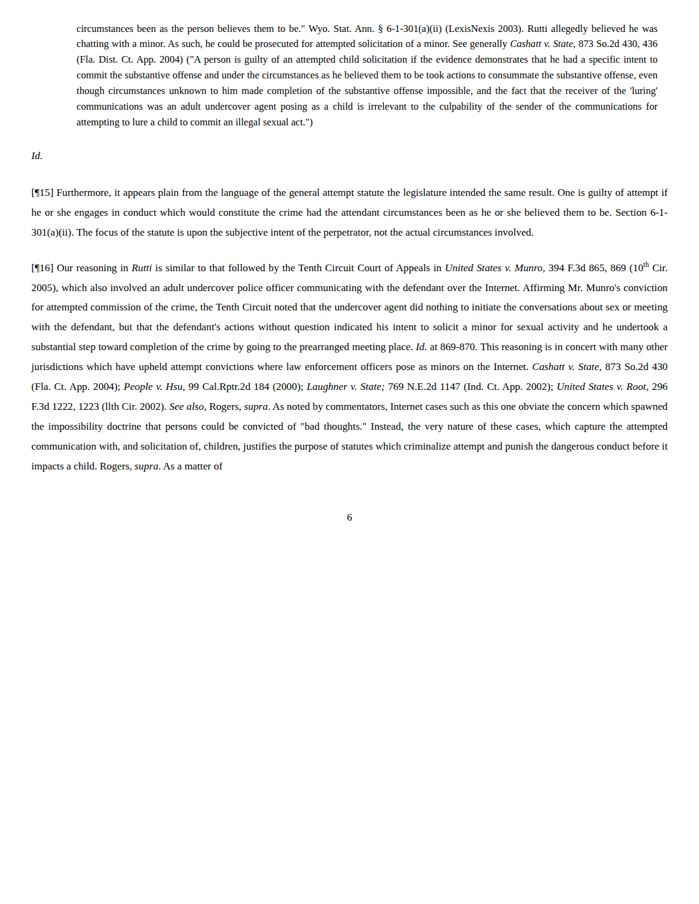circumstances been as the person believes them to be." Wyo. Stat. Ann. § 6-1-301(a)(ii) (LexisNexis 2003). Rutti allegedly believed he was chatting with a minor. As such, he could be prosecuted for attempted solicitation of a minor. See generally Cashatt v. State, 873 So.2d 430, 436 (Fla. Dist. Ct. App. 2004) ("A person is guilty of an attempted child solicitation if the evidence demonstrates that he had a specific intent to commit the substantive offense and under the circumstances as he believed them to be took actions to consummate the substantive offense, even though circumstances unknown to him made completion of the substantive offense impossible, and the fact that the receiver of the 'luring' communications was an adult undercover agent posing as a child is irrelevant to the culpability of the sender of the communications for attempting to lure a child to commit an illegal sexual act.")
Id.
[¶15] Furthermore, it appears plain from the language of the general attempt statute the legislature intended the same result. One is guilty of attempt if he or she engages in conduct which would constitute the crime had the attendant circumstances been as he or she believed them to be. Section 6-1-301(a)(ii). The focus of the statute is upon the subjective intent of the perpetrator, not the actual circumstances involved.
[¶16] Our reasoning in Rutti is similar to that followed by the Tenth Circuit Court of Appeals in United States v. Munro, 394 F.3d 865, 869 (10th Cir. 2005), which also involved an adult undercover police officer communicating with the defendant over the Internet. Affirming Mr. Munro's conviction for attempted commission of the crime, the Tenth Circuit noted that the undercover agent did nothing to initiate the conversations about sex or meeting with the defendant, but that the defendant's actions without question indicated his intent to solicit a minor for sexual activity and he undertook a substantial step toward completion of the crime by going to the prearranged meeting place. Id. at 869-870. This reasoning is in concert with many other jurisdictions which have upheld attempt convictions where law enforcement officers pose as minors on the Internet. Cashatt v. State, 873 So.2d 430 (Fla. Ct. App. 2004); People v. Hsu, 99 Cal.Rptr.2d 184 (2000); Laughner v. State; 769 N.E.2d 1147 (Ind. Ct. App. 2002); United States v. Root, 296 F.3d 1222, 1223 (llth Cir. 2002). See also, Rogers, supra. As noted by commentators, Internet cases such as this one obviate the concern which spawned the impossibility doctrine that persons could be convicted of "bad thoughts." Instead, the very nature of these cases, which capture the attempted communication with, and solicitation of, children, justifies the purpose of statutes which criminalize attempt and punish the dangerous conduct before it impacts a child. Rogers, supra. As a matter of
6